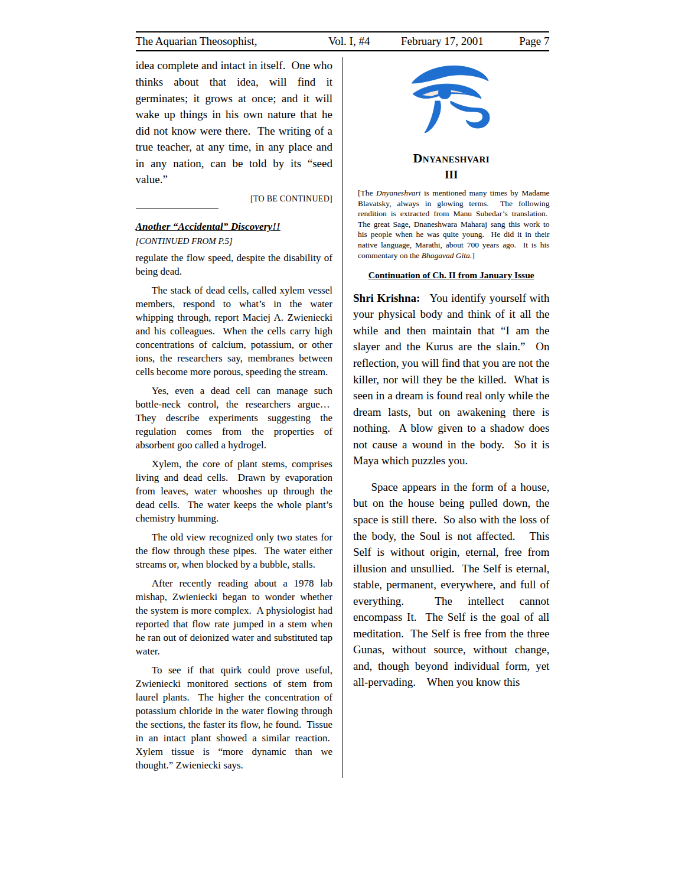| The Aquarian Theosophist, | Vol. I, #4 | February 17, 2001 | Page 7 |
idea complete and intact in itself. One who thinks about that idea, will find it germinates; it grows at once; and it will wake up things in his own nature that he did not know were there. The writing of a true teacher, at any time, in any place and in any nation, can be told by its “seed value.”
[TO BE CONTINUED]
Another “Accidental” Discovery!!
[CONTINUED FROM P.5]
regulate the flow speed, despite the disability of being dead.
The stack of dead cells, called xylem vessel members, respond to what’s in the water whipping through, report Maciej A. Zwieniecki and his colleagues. When the cells carry high concentrations of calcium, potassium, or other ions, the researchers say, membranes between cells become more porous, speeding the stream.
Yes, even a dead cell can manage such bottle-neck control, the researchers argue… They describe experiments suggesting the regulation comes from the properties of absorbent goo called a hydrogel.
Xylem, the core of plant stems, comprises living and dead cells. Drawn by evaporation from leaves, water whooshes up through the dead cells. The water keeps the whole plant’s chemistry humming.
The old view recognized only two states for the flow through these pipes. The water either streams or, when blocked by a bubble, stalls.
After recently reading about a 1978 lab mishap, Zwieniecki began to wonder whether the system is more complex. A physiologist had reported that flow rate jumped in a stem when he ran out of deionized water and substituted tap water.
To see if that quirk could prove useful, Zwieniecki monitored sections of stem from laurel plants. The higher the concentration of potassium chloride in the water flowing through the sections, the faster its flow, he found. Tissue in an intact plant showed a similar reaction. Xylem tissue is “more dynamic than we thought.” Zwieniecki says.
Dnyaneshvari
III
[The Dnyaneshvari is mentioned many times by Madame Blavatsky, always in glowing terms. The following rendition is extracted from Manu Subedar’s translation. The great Sage, Dnaneshwara Maharaj sang this work to his people when he was quite young. He did it in their native language, Marathi, about 700 years ago. It is his commentary on the Bhagavad Gita.]
Continuation of Ch. II from January Issue
Shri Krishna: You identify yourself with your physical body and think of it all the while and then maintain that “I am the slayer and the Kurus are the slain.” On reflection, you will find that you are not the killer, nor will they be the killed. What is seen in a dream is found real only while the dream lasts, but on awakening there is nothing. A blow given to a shadow does not cause a wound in the body. So it is Maya which puzzles you.
Space appears in the form of a house, but on the house being pulled down, the space is still there. So also with the loss of the body, the Soul is not affected. This Self is without origin, eternal, free from illusion and unsullied. The Self is eternal, stable, permanent, everywhere, and full of everything. The intellect cannot encompass It. The Self is the goal of all meditation. The Self is free from the three Gunas, without source, without change, and, though beyond individual form, yet all-pervading. When you know this